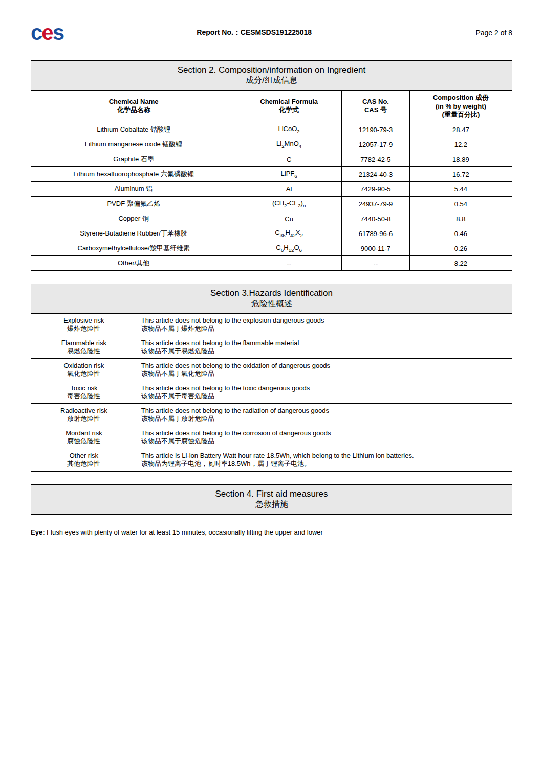ces
Report No.：CESMSDS191225018
Page 2 of 8
| Section 2. Composition/information on Ingredient 成分/组成信息 |
| Chemical Name 化学品名称 | Chemical Formula 化学式 | CAS No. CAS 号 | Composition 成份 (in % by weight) (重量百分比) |
| Lithium Cobaltate 钴酸锂 | LiCoO 2 | 12190-79-3 | 28.47 |
| Lithium manganese oxide 锰酸锂 | Li 2 MnO 4 | 12057-17-9 | 12.2 |
| Graphite 石墨 | C | 7782-42-5 | 18.89 |
| Lithium hexafluorophosphate 六氟磷酸锂 | LiPF 6 | 21324-40-3 | 16.72 |
| Aluminum 铝 | Al | 7429-90-5 | 5.44 |
| PVDF 聚偏氟乙烯 | (CH 2 -CF 2 ) n | 24937-79-9 | 0.54 |
| Copper 铜 | Cu | 7440-50-8 | 8.8 |
| Styrene-Butadiene Rubber/丁苯橡胶 | C 36 H 42 X 2 | 61789-96-6 | 0.46 |
| Carboxymethylcellulose/羧甲基纤维素 | C 6 H 12 O 6 | 9000-11-7 | 0.26 |
| Other/其他 | -- | -- | 8.22 |
| Section 3.Hazards Identification 危险性概述 |
| Explosive risk 爆炸危险性 | This article does not belong to the explosion dangerous goods 该物品不属于爆炸危险品 |
| Flammable risk 易燃危险性 | This article does not belong to the flammable material 该物品不属于易燃危险品 |
| Oxidation risk 氧化危险性 | This article does not belong to the oxidation of dangerous goods 该物品不属于氧化危险品 |
| Toxic risk 毒害危险性 | This article does not belong to the toxic dangerous goods 该物品不属于毒害危险品 |
| Radioactive risk 放射危险性 | This article does not belong to the radiation of dangerous goods 该物品不属于放射危险品 |
| Mordant risk 腐蚀危险性 | This article does not belong to the corrosion of dangerous goods 该物品不属于腐蚀危险品 |
| Other risk 其他危险性 | This article is Li-ion Battery Watt hour rate 18.5Wh, which belong to the Lithium ion batteries. 该物品为锂离子电池，瓦时率18.5Wh，属于锂离子电池。 |
| Section 4. First aid measures 急救措施 |
Eye: Flush eyes with plenty of water for at least 15 minutes, occasionally lifting the upper and lower